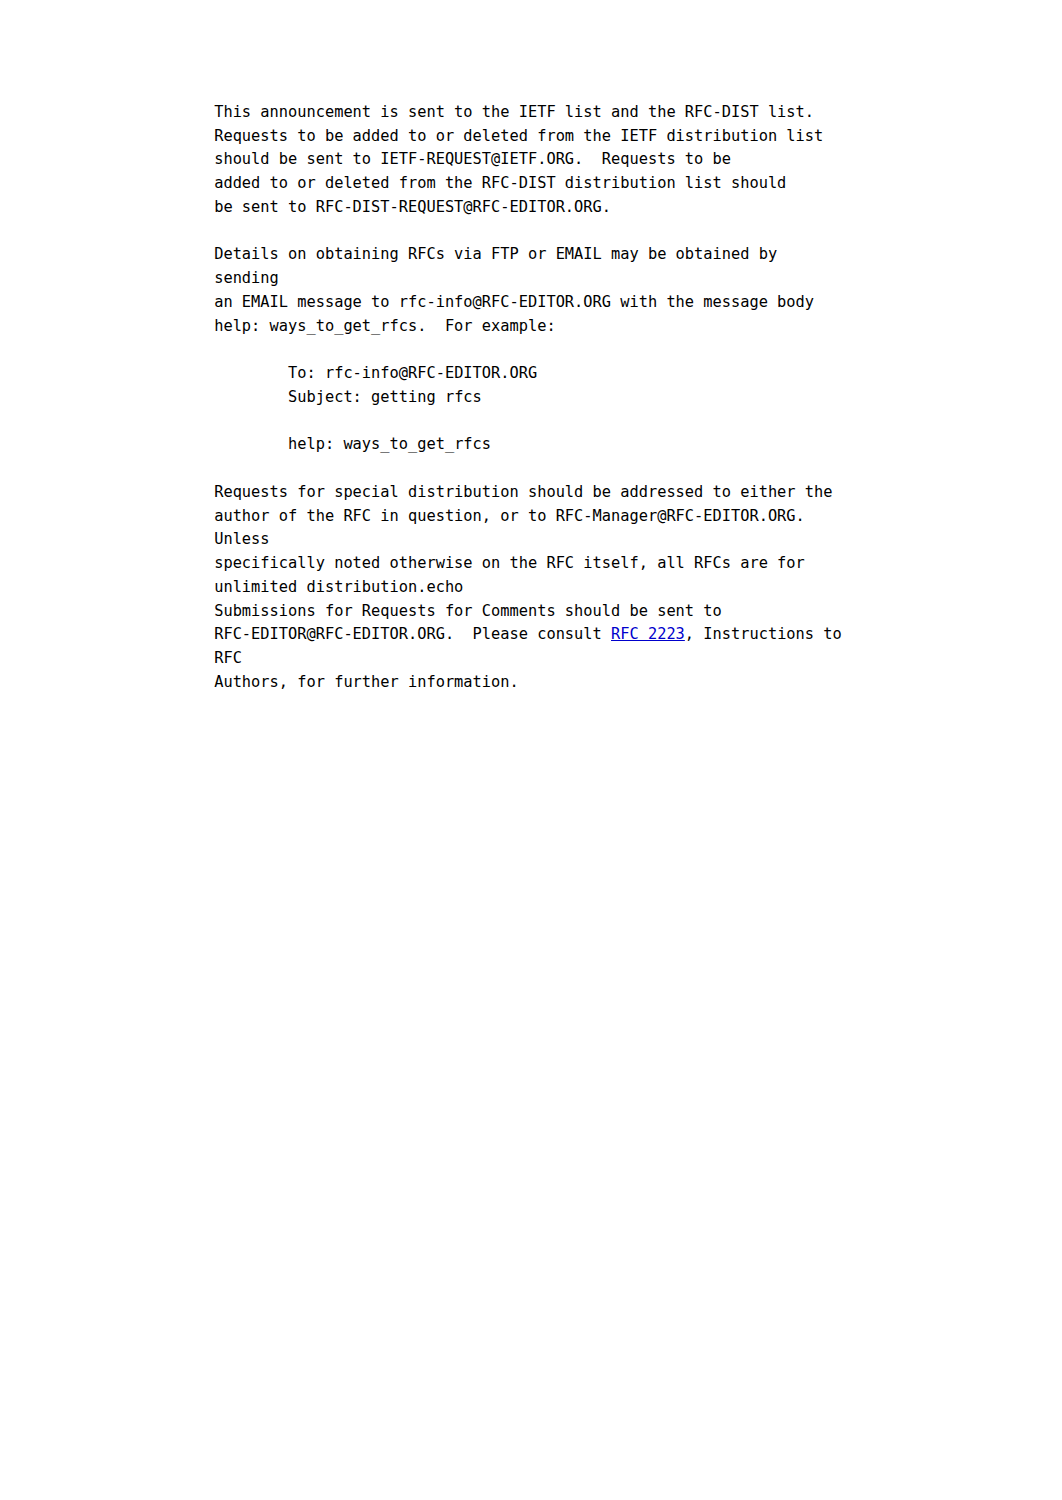This announcement is sent to the IETF list and the RFC-DIST list.
Requests to be added to or deleted from the IETF distribution list
should be sent to IETF-REQUEST@IETF.ORG.  Requests to be
added to or deleted from the RFC-DIST distribution list should
be sent to RFC-DIST-REQUEST@RFC-EDITOR.ORG.

Details on obtaining RFCs via FTP or EMAIL may be obtained by sending
an EMAIL message to rfc-info@RFC-EDITOR.ORG with the message body
help: ways_to_get_rfcs.  For example:

        To: rfc-info@RFC-EDITOR.ORG
        Subject: getting rfcs

        help: ways_to_get_rfcs

Requests for special distribution should be addressed to either the
author of the RFC in question, or to RFC-Manager@RFC-EDITOR.ORG.  Unless
specifically noted otherwise on the RFC itself, all RFCs are for
unlimited distribution.echo
Submissions for Requests for Comments should be sent to
RFC-EDITOR@RFC-EDITOR.ORG.  Please consult RFC 2223, Instructions to RFC
Authors, for further information.